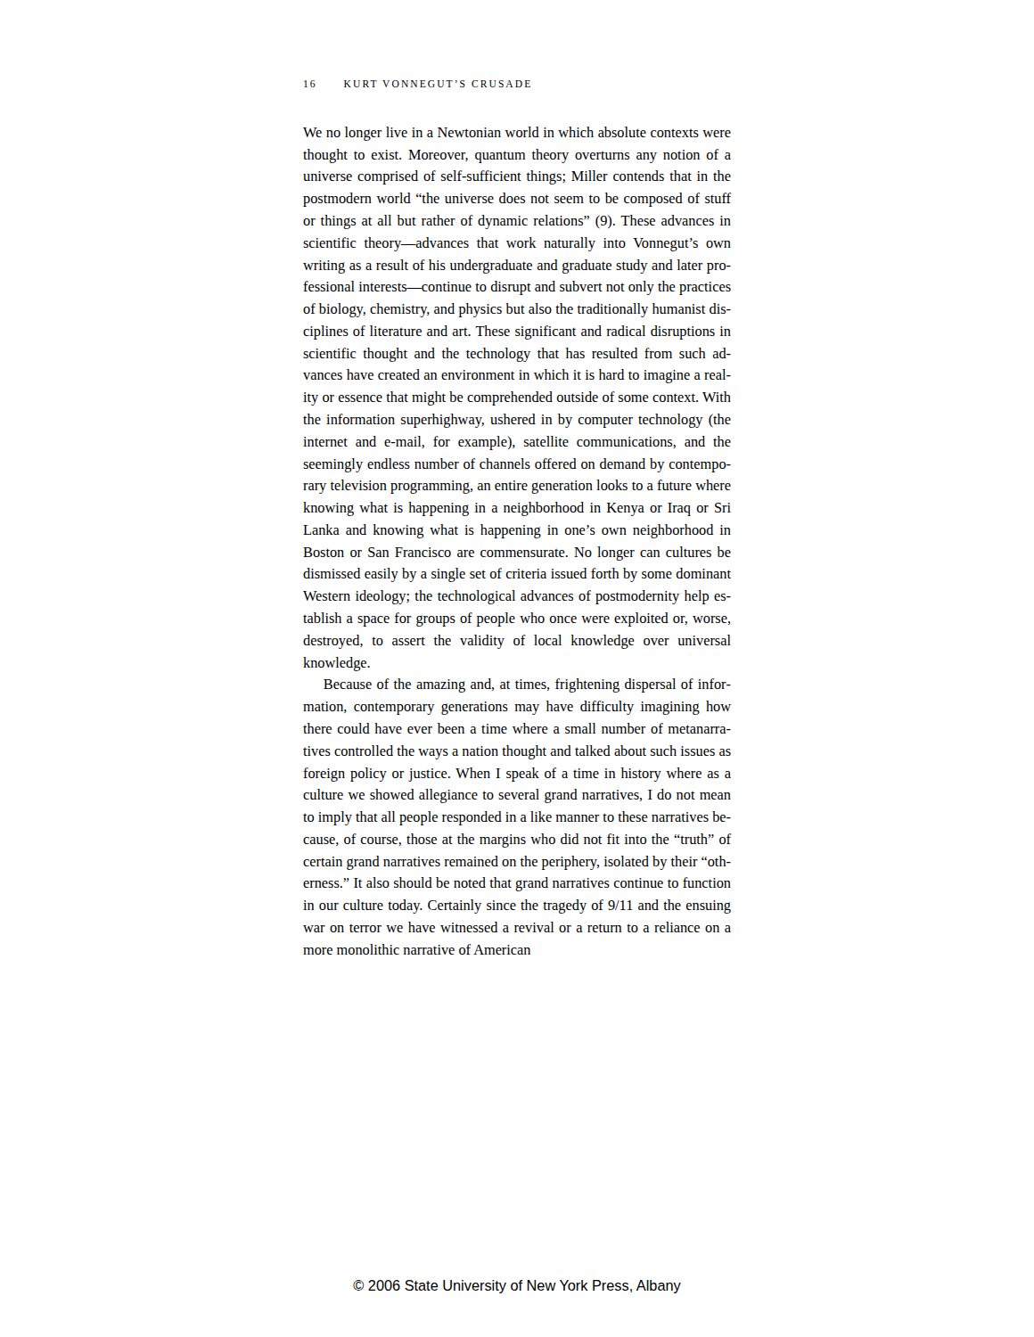16 Kurt Vonnegut’s Crusade
We no longer live in a Newtonian world in which absolute contexts were thought to exist. Moreover, quantum theory overturns any notion of a universe comprised of self-sufficient things; Miller contends that in the postmodern world “the universe does not seem to be composed of stuff or things at all but rather of dynamic relations” (9). These advances in scientific theory—advances that work naturally into Vonnegut’s own writing as a result of his undergraduate and graduate study and later professional interests—continue to disrupt and subvert not only the practices of biology, chemistry, and physics but also the traditionally humanist disciplines of literature and art. These significant and radical disruptions in scientific thought and the technology that has resulted from such advances have created an environment in which it is hard to imagine a reality or essence that might be comprehended outside of some context. With the information superhighway, ushered in by computer technology (the internet and e-mail, for example), satellite communications, and the seemingly endless number of channels offered on demand by contemporary television programming, an entire generation looks to a future where knowing what is happening in a neighborhood in Kenya or Iraq or Sri Lanka and knowing what is happening in one’s own neighborhood in Boston or San Francisco are commensurate. No longer can cultures be dismissed easily by a single set of criteria issued forth by some dominant Western ideology; the technological advances of postmodernity help establish a space for groups of people who once were exploited or, worse, destroyed, to assert the validity of local knowledge over universal knowledge.
Because of the amazing and, at times, frightening dispersal of information, contemporary generations may have difficulty imagining how there could have ever been a time where a small number of metanarratives controlled the ways a nation thought and talked about such issues as foreign policy or justice. When I speak of a time in history where as a culture we showed allegiance to several grand narratives, I do not mean to imply that all people responded in a like manner to these narratives because, of course, those at the margins who did not fit into the “truth” of certain grand narratives remained on the periphery, isolated by their “otherness.” It also should be noted that grand narratives continue to function in our culture today. Certainly since the tragedy of 9/11 and the ensuing war on terror we have witnessed a revival or a return to a reliance on a more monolithic narrative of American
© 2006 State University of New York Press, Albany